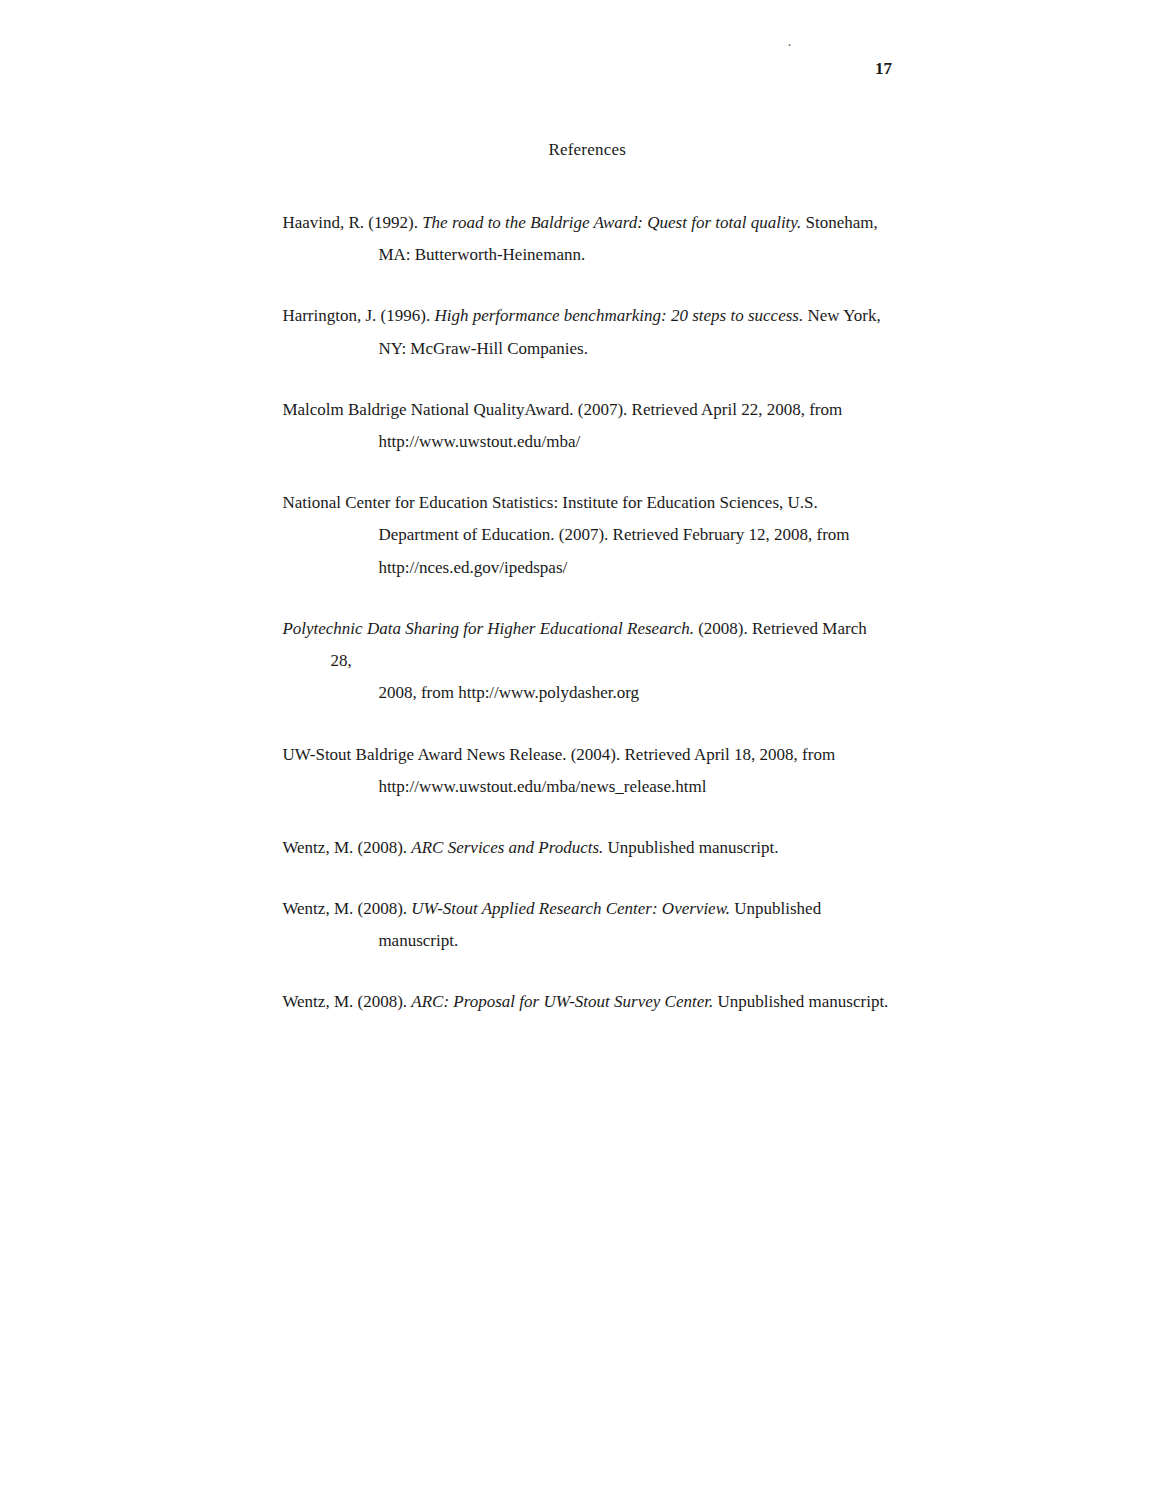.
17
References
Haavind, R. (1992). The road to the Baldrige Award: Quest for total quality. Stoneham, MA: Butterworth-Heinemann.
Harrington, J. (1996). High performance benchmarking: 20 steps to success. New York, NY: McGraw-Hill Companies.
Malcolm Baldrige National QualityAward. (2007). Retrieved April 22, 2008, from http://www.uwstout.edu/mba/
National Center for Education Statistics: Institute for Education Sciences, U.S. Department of Education. (2007). Retrieved February 12, 2008, from http://nces.ed.gov/ipedspas/
Polytechnic Data Sharing for Higher Educational Research. (2008). Retrieved March 28, 2008, from http://www.polydasher.org
UW-Stout Baldrige Award News Release. (2004). Retrieved April 18, 2008, from http://www.uwstout.edu/mba/news_release.html
Wentz, M. (2008). ARC Services and Products. Unpublished manuscript.
Wentz, M. (2008). UW-Stout Applied Research Center: Overview. Unpublished manuscript.
Wentz, M. (2008). ARC: Proposal for UW-Stout Survey Center. Unpublished manuscript.